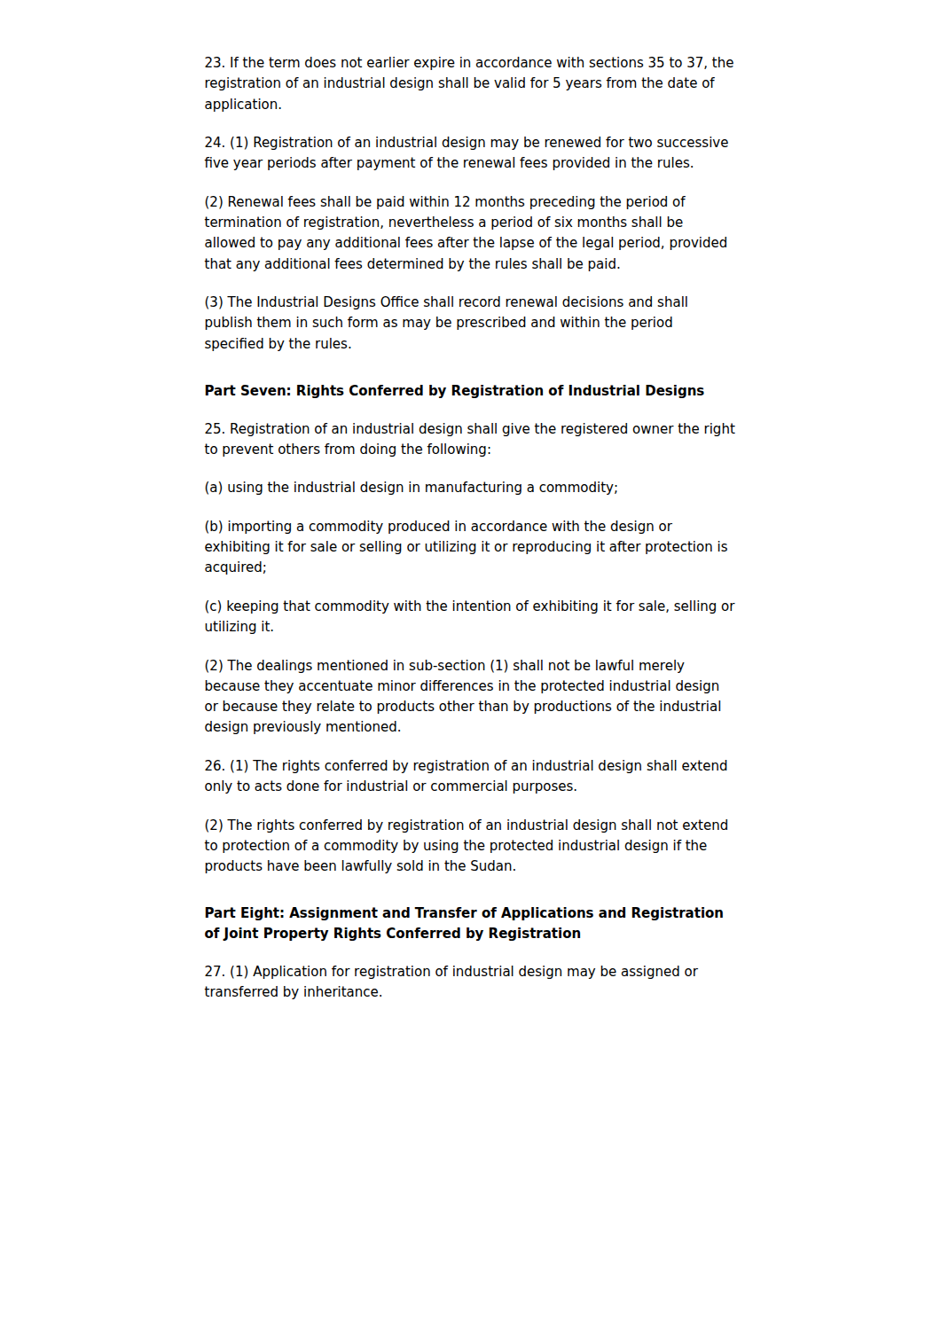23. If the term does not earlier expire in accordance with sections 35 to 37, the registration of an industrial design shall be valid for 5 years from the date of application.
24. (1) Registration of an industrial design may be renewed for two successive five year periods after payment of the renewal fees provided in the rules.
(2) Renewal fees shall be paid within 12 months preceding the period of termination of registration, nevertheless a period of six months shall be allowed to pay any additional fees after the lapse of the legal period, provided that any additional fees determined by the rules shall be paid.
(3) The Industrial Designs Office shall record renewal decisions and shall publish them in such form as may be prescribed and within the period specified by the rules.
Part Seven: Rights Conferred by Registration of Industrial Designs
25. Registration of an industrial design shall give the registered owner the right to prevent others from doing the following:
(a) using the industrial design in manufacturing a commodity;
(b) importing a commodity produced in accordance with the design or exhibiting it for sale or selling or utilizing it or reproducing it after protection is acquired;
(c) keeping that commodity with the intention of exhibiting it for sale, selling or utilizing it.
(2) The dealings mentioned in sub-section (1) shall not be lawful merely because they accentuate minor differences in the protected industrial design or because they relate to products other than by productions of the industrial design previously mentioned.
26. (1) The rights conferred by registration of an industrial design shall extend only to acts done for industrial or commercial purposes.
(2) The rights conferred by registration of an industrial design shall not extend to protection of a commodity by using the protected industrial design if the products have been lawfully sold in the Sudan.
Part Eight: Assignment and Transfer of Applications and Registration of Joint Property Rights Conferred by Registration
27. (1) Application for registration of industrial design may be assigned or transferred by inheritance.